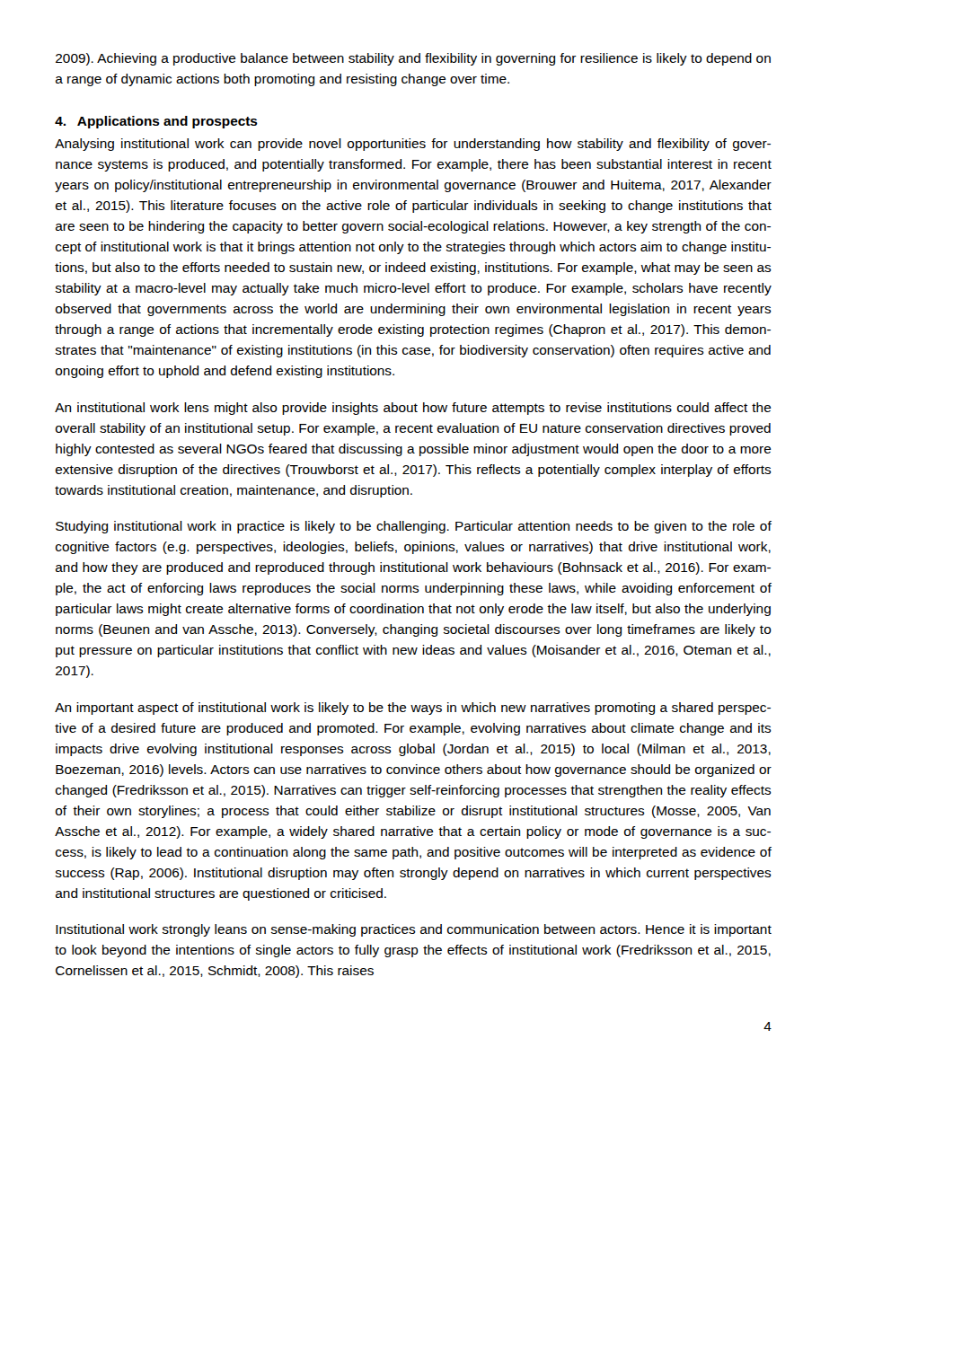2009). Achieving a productive balance between stability and flexibility in governing for resilience is likely to depend on a range of dynamic actions both promoting and resisting change over time.
4. Applications and prospects
Analysing institutional work can provide novel opportunities for understanding how stability and flexibility of governance systems is produced, and potentially transformed. For example, there has been substantial interest in recent years on policy/institutional entrepreneurship in environmental governance (Brouwer and Huitema, 2017, Alexander et al., 2015). This literature focuses on the active role of particular individuals in seeking to change institutions that are seen to be hindering the capacity to better govern social-ecological relations. However, a key strength of the concept of institutional work is that it brings attention not only to the strategies through which actors aim to change institutions, but also to the efforts needed to sustain new, or indeed existing, institutions. For example, what may be seen as stability at a macro-level may actually take much micro-level effort to produce. For example, scholars have recently observed that governments across the world are undermining their own environmental legislation in recent years through a range of actions that incrementally erode existing protection regimes (Chapron et al., 2017). This demonstrates that "maintenance" of existing institutions (in this case, for biodiversity conservation) often requires active and ongoing effort to uphold and defend existing institutions.
An institutional work lens might also provide insights about how future attempts to revise institutions could affect the overall stability of an institutional setup. For example, a recent evaluation of EU nature conservation directives proved highly contested as several NGOs feared that discussing a possible minor adjustment would open the door to a more extensive disruption of the directives (Trouwborst et al., 2017). This reflects a potentially complex interplay of efforts towards institutional creation, maintenance, and disruption.
Studying institutional work in practice is likely to be challenging. Particular attention needs to be given to the role of cognitive factors (e.g. perspectives, ideologies, beliefs, opinions, values or narratives) that drive institutional work, and how they are produced and reproduced through institutional work behaviours (Bohnsack et al., 2016). For example, the act of enforcing laws reproduces the social norms underpinning these laws, while avoiding enforcement of particular laws might create alternative forms of coordination that not only erode the law itself, but also the underlying norms (Beunen and van Assche, 2013). Conversely, changing societal discourses over long timeframes are likely to put pressure on particular institutions that conflict with new ideas and values (Moisander et al., 2016, Oteman et al., 2017).
An important aspect of institutional work is likely to be the ways in which new narratives promoting a shared perspective of a desired future are produced and promoted. For example, evolving narratives about climate change and its impacts drive evolving institutional responses across global (Jordan et al., 2015) to local (Milman et al., 2013, Boezeman, 2016) levels. Actors can use narratives to convince others about how governance should be organized or changed (Fredriksson et al., 2015). Narratives can trigger self-reinforcing processes that strengthen the reality effects of their own storylines; a process that could either stabilize or disrupt institutional structures (Mosse, 2005, Van Assche et al., 2012). For example, a widely shared narrative that a certain policy or mode of governance is a success, is likely to lead to a continuation along the same path, and positive outcomes will be interpreted as evidence of success (Rap, 2006). Institutional disruption may often strongly depend on narratives in which current perspectives and institutional structures are questioned or criticised.
Institutional work strongly leans on sense-making practices and communication between actors. Hence it is important to look beyond the intentions of single actors to fully grasp the effects of institutional work (Fredriksson et al., 2015, Cornelissen et al., 2015, Schmidt, 2008). This raises
4